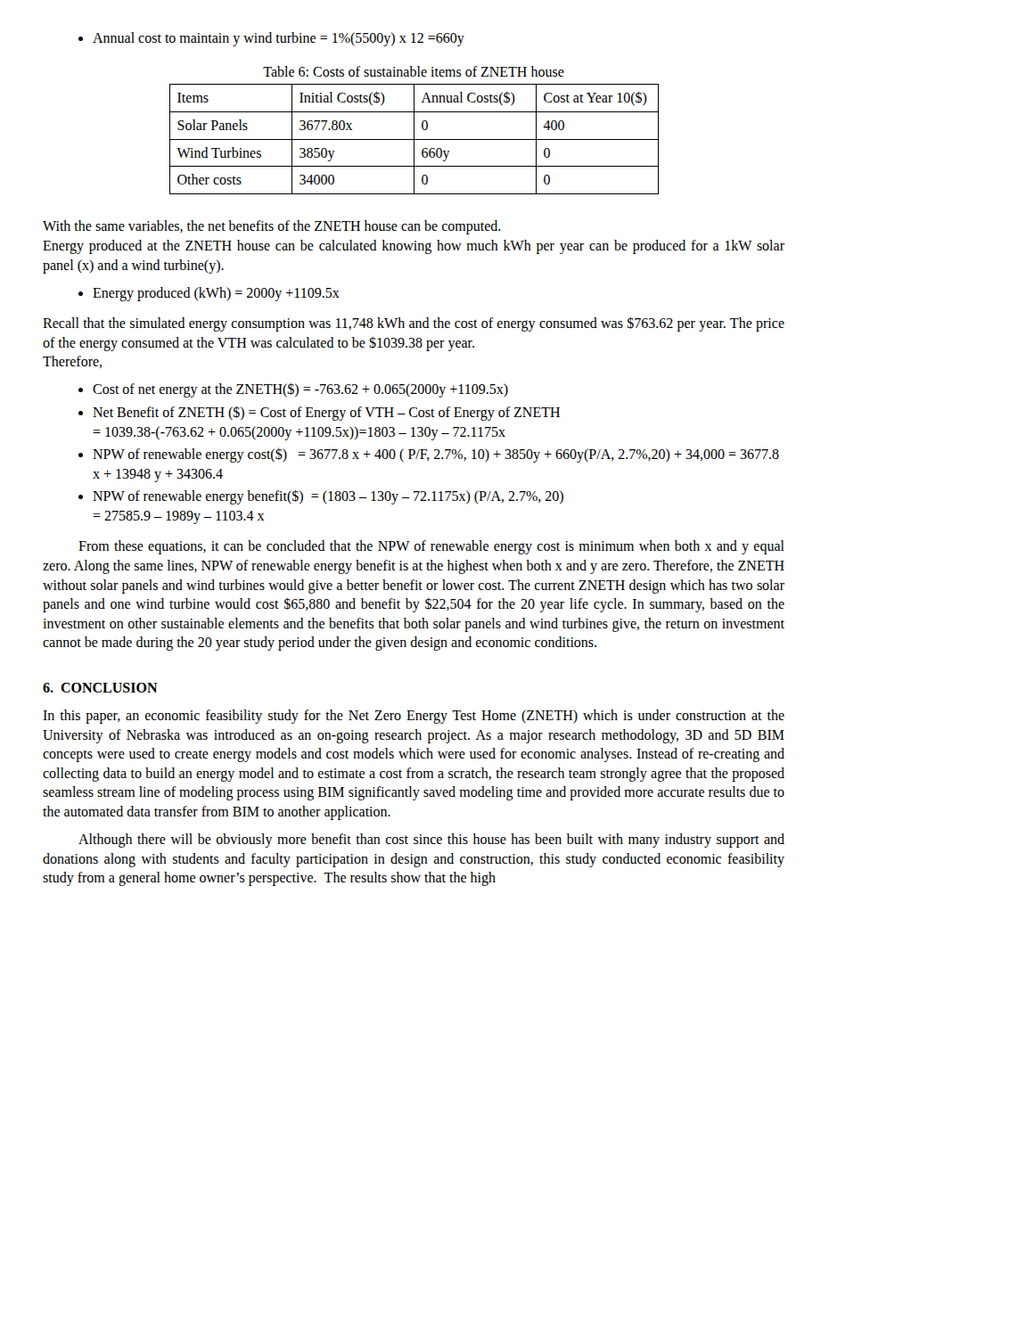Annual cost to maintain y wind turbine = 1%(5500y) x 12 =660y
Table 6: Costs of sustainable items of ZNETH house
| Items | Initial Costs($) | Annual Costs($) | Cost at Year 10($) |
| --- | --- | --- | --- |
| Solar Panels | 3677.80x | 0 | 400 |
| Wind Turbines | 3850y | 660y | 0 |
| Other costs | 34000 | 0 | 0 |
With the same variables, the net benefits of the ZNETH house can be computed.
Energy produced at the ZNETH house can be calculated knowing how much kWh per year can be produced for a 1kW solar panel (x) and a wind turbine(y).
Energy produced (kWh) = 2000y +1109.5x
Recall that the simulated energy consumption was 11,748 kWh and the cost of energy consumed was $763.62 per year. The price of the energy consumed at the VTH was calculated to be $1039.38 per year.
Therefore,
Cost of net energy at the ZNETH($) = -763.62 + 0.065(2000y +1109.5x)
Net Benefit of ZNETH ($) = Cost of Energy of VTH – Cost of Energy of ZNETH
= 1039.38-(-763.62 + 0.065(2000y +1109.5x))=1803 – 130y – 72.1175x
NPW of renewable energy cost($) = 3677.8 x + 400 ( P/F, 2.7%, 10) + 3850y + 660y(P/A, 2.7%,20) + 34,000 = 3677.8 x + 13948 y + 34306.4
NPW of renewable energy benefit($) = (1803 – 130y – 72.1175x) (P/A, 2.7%, 20)
= 27585.9 – 1989y – 1103.4 x
From these equations, it can be concluded that the NPW of renewable energy cost is minimum when both x and y equal zero. Along the same lines, NPW of renewable energy benefit is at the highest when both x and y are zero. Therefore, the ZNETH without solar panels and wind turbines would give a better benefit or lower cost. The current ZNETH design which has two solar panels and one wind turbine would cost $65,880 and benefit by $22,504 for the 20 year life cycle. In summary, based on the investment on other sustainable elements and the benefits that both solar panels and wind turbines give, the return on investment cannot be made during the 20 year study period under the given design and economic conditions.
6. CONCLUSION
In this paper, an economic feasibility study for the Net Zero Energy Test Home (ZNETH) which is under construction at the University of Nebraska was introduced as an on-going research project. As a major research methodology, 3D and 5D BIM concepts were used to create energy models and cost models which were used for economic analyses. Instead of re-creating and collecting data to build an energy model and to estimate a cost from a scratch, the research team strongly agree that the proposed seamless stream line of modeling process using BIM significantly saved modeling time and provided more accurate results due to the automated data transfer from BIM to another application.
Although there will be obviously more benefit than cost since this house has been built with many industry support and donations along with students and faculty participation in design and construction, this study conducted economic feasibility study from a general home owner’s perspective. The results show that the high